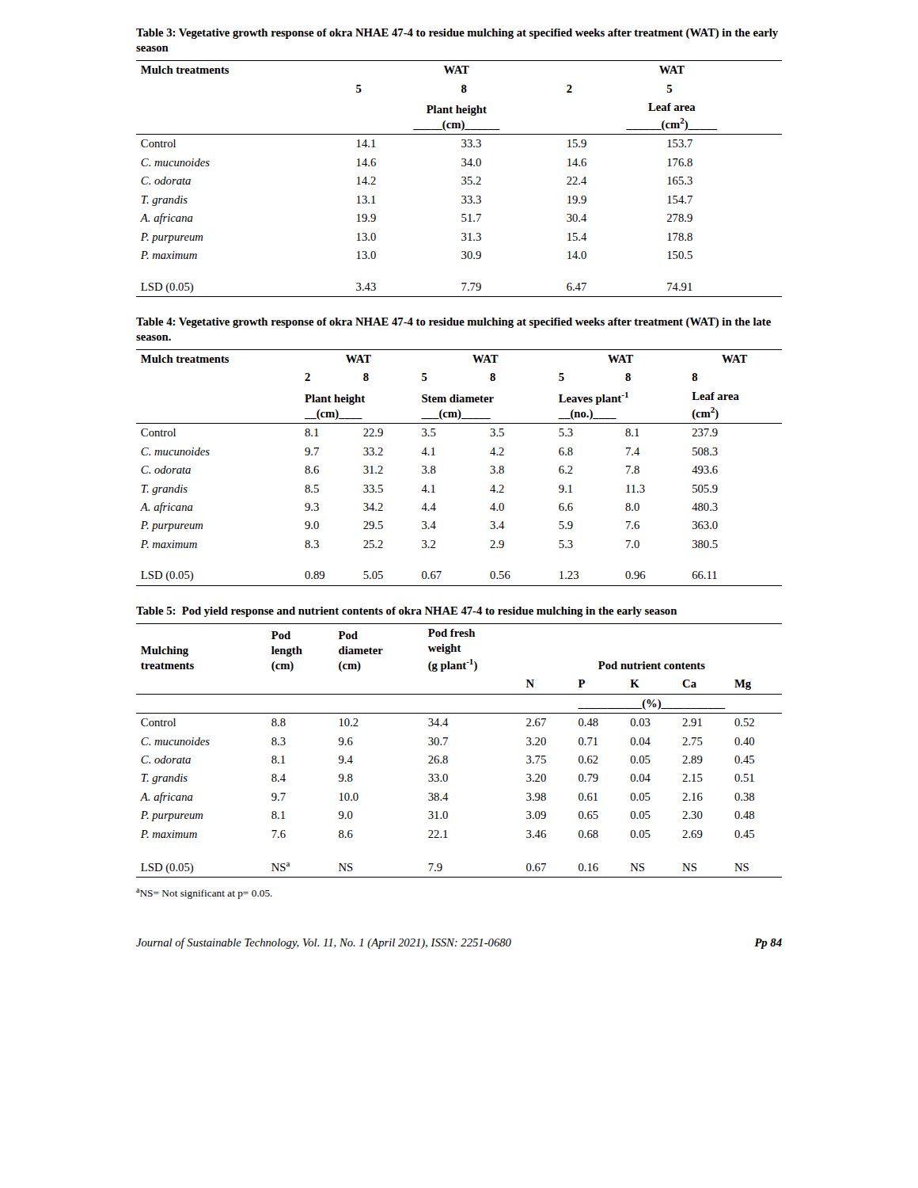Table 3: Vegetative growth response of okra NHAE 47-4 to residue mulching at specified weeks after treatment (WAT) in the early season
| Mulch treatments | WAT | WAT |
| --- | --- | --- |
| | 5 | 8 | 2 | 5 |
| | Plant height _____(cm)______ | Leaf area ______(cm 2 )_____ |
| Control | 14.1 | 33.3 | 15.9 | 153.7 |
| C. mucunoides | 14.6 | 34.0 | 14.6 | 176.8 |
| C. odorata | 14.2 | 35.2 | 22.4 | 165.3 |
| T. grandis | 13.1 | 33.3 | 19.9 | 154.7 |
| A. africana | 19.9 | 51.7 | 30.4 | 278.9 |
| P. purpureum | 13.0 | 31.3 | 15.4 | 178.8 |
| P. maximum | 13.0 | 30.9 | 14.0 | 150.5 |
| LSD (0.05) | 3.43 | 7.79 | 6.47 | 74.91 |
Table 4: Vegetative growth response of okra NHAE 47-4 to residue mulching at specified weeks after treatment (WAT) in the late season.
| Mulch treatments | WAT | WAT | WAT | WAT |
| --- | --- | --- | --- | --- |
| | 2 | 8 | 5 | 8 | 5 | 8 | 8 |
| | Plant height __(cm)____ | Stem diameter ___(cm)_____ | Leaves plant -1 __(no.)____ | Leaf area (cm 2 ) |
| Control | 8.1 | 22.9 | 3.5 | 3.5 | 5.3 | 8.1 | 237.9 |
| C. mucunoides | 9.7 | 33.2 | 4.1 | 4.2 | 6.8 | 7.4 | 508.3 |
| C. odorata | 8.6 | 31.2 | 3.8 | 3.8 | 6.2 | 7.8 | 493.6 |
| T. grandis | 8.5 | 33.5 | 4.1 | 4.2 | 9.1 | 11.3 | 505.9 |
| A. africana | 9.3 | 34.2 | 4.4 | 4.0 | 6.6 | 8.0 | 480.3 |
| P. purpureum | 9.0 | 29.5 | 3.4 | 3.4 | 5.9 | 7.6 | 363.0 |
| P. maximum | 8.3 | 25.2 | 3.2 | 2.9 | 5.3 | 7.0 | 380.5 |
| LSD (0.05) | 0.89 | 5.05 | 0.67 | 0.56 | 1.23 | 0.96 | 66.11 |
Table 5: Pod yield response and nutrient contents of okra NHAE 47-4 to residue mulching in the early season
| Mulching treatments | Pod length (cm) | Pod diameter (cm) | Pod fresh weight (g plant -1 ) | Pod nutrient contents |
| --- | --- | --- | --- | --- |
| | | | | N | P | K | Ca | Mg |
| | | | | ___________(%)___________ |
| Control | 8.8 | 10.2 | 34.4 | 2.67 | 0.48 | 0.03 | 2.91 | 0.52 |
| C. mucunoides | 8.3 | 9.6 | 30.7 | 3.20 | 0.71 | 0.04 | 2.75 | 0.40 |
| C. odorata | 8.1 | 9.4 | 26.8 | 3.75 | 0.62 | 0.05 | 2.89 | 0.45 |
| T. grandis | 8.4 | 9.8 | 33.0 | 3.20 | 0.79 | 0.04 | 2.15 | 0.51 |
| A. africana | 9.7 | 10.0 | 38.4 | 3.98 | 0.61 | 0.05 | 2.16 | 0.38 |
| P. purpureum | 8.1 | 9.0 | 31.0 | 3.09 | 0.65 | 0.05 | 2.30 | 0.48 |
| P. maximum | 7.6 | 8.6 | 22.1 | 3.46 | 0.68 | 0.05 | 2.69 | 0.45 |
| LSD (0.05) | NS a | NS | 7.9 | 0.67 | 0.16 | NS | NS | NS |
aNS= Not significant at p= 0.05.
Journal of Sustainable Technology, Vol. 11, No. 1 (April 2021), ISSN: 2251-0680 Pp 84